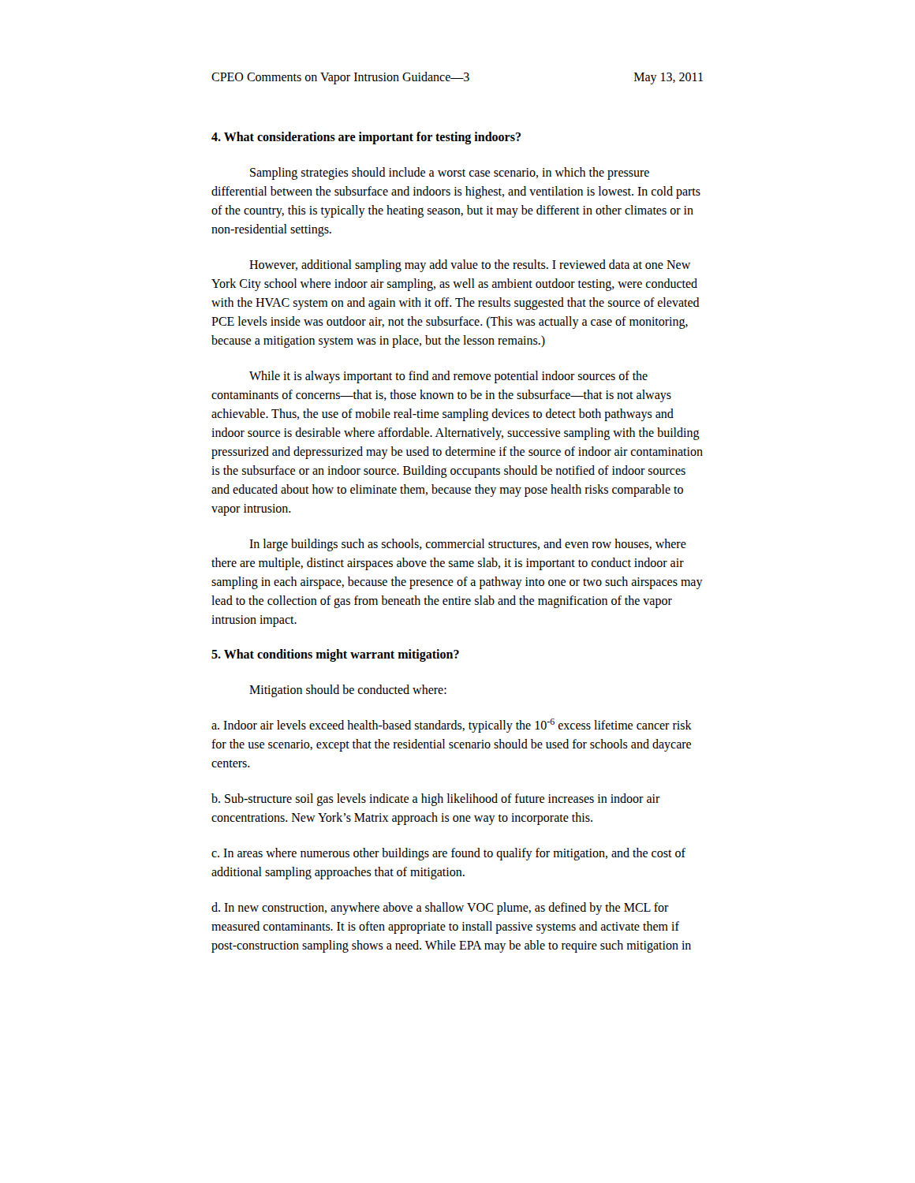CPEO Comments on Vapor Intrusion Guidance—3 May 13, 2011
4. What considerations are important for testing indoors?
Sampling strategies should include a worst case scenario, in which the pressure differential between the subsurface and indoors is highest, and ventilation is lowest. In cold parts of the country, this is typically the heating season, but it may be different in other climates or in non-residential settings.
However, additional sampling may add value to the results. I reviewed data at one New York City school where indoor air sampling, as well as ambient outdoor testing, were conducted with the HVAC system on and again with it off. The results suggested that the source of elevated PCE levels inside was outdoor air, not the subsurface. (This was actually a case of monitoring, because a mitigation system was in place, but the lesson remains.)
While it is always important to find and remove potential indoor sources of the contaminants of concerns—that is, those known to be in the subsurface—that is not always achievable. Thus, the use of mobile real-time sampling devices to detect both pathways and indoor source is desirable where affordable. Alternatively, successive sampling with the building pressurized and depressurized may be used to determine if the source of indoor air contamination is the subsurface or an indoor source. Building occupants should be notified of indoor sources and educated about how to eliminate them, because they may pose health risks comparable to vapor intrusion.
In large buildings such as schools, commercial structures, and even row houses, where there are multiple, distinct airspaces above the same slab, it is important to conduct indoor air sampling in each airspace, because the presence of a pathway into one or two such airspaces may lead to the collection of gas from beneath the entire slab and the magnification of the vapor intrusion impact.
5. What conditions might warrant mitigation?
Mitigation should be conducted where:
a. Indoor air levels exceed health-based standards, typically the 10-6 excess lifetime cancer risk for the use scenario, except that the residential scenario should be used for schools and daycare centers.
b. Sub-structure soil gas levels indicate a high likelihood of future increases in indoor air concentrations. New York’s Matrix approach is one way to incorporate this.
c. In areas where numerous other buildings are found to qualify for mitigation, and the cost of additional sampling approaches that of mitigation.
d. In new construction, anywhere above a shallow VOC plume, as defined by the MCL for measured contaminants. It is often appropriate to install passive systems and activate them if post-construction sampling shows a need. While EPA may be able to require such mitigation in